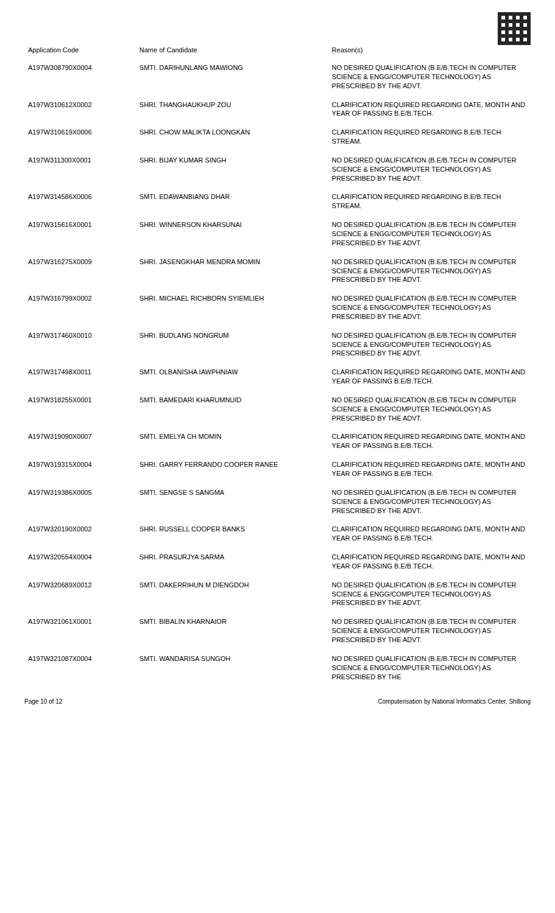| Application Code | Name of Candidate | Reason(s) |
| --- | --- | --- |
| A197W308790X0004 | SMTI. DARIHUNLANG MAWIONG | NO DESIRED QUALIFICATION (B.E/B.TECH IN COMPUTER SCIENCE & ENGG/COMPUTER TECHNOLOGY) AS PRESCRIBED BY THE ADVT. |
| A197W310612X0002 | SHRI. THANGHAUKHUP ZOU | CLARIFICATION REQUIRED REGARDING DATE, MONTH AND YEAR OF PASSING B.E/B.TECH. |
| A197W310619X0006 | SHRI. CHOW MALIKTA LOONGKAN | CLARIFICATION REQUIRED REGARDING B.E/B.TECH STREAM. |
| A197W311300X0001 | SHRI. BIJAY KUMAR SINGH | NO DESIRED QUALIFICATION (B.E/B.TECH IN COMPUTER SCIENCE & ENGG/COMPUTER TECHNOLOGY) AS PRESCRIBED BY THE ADVT. |
| A197W314586X0006 | SMTI. EDAWANBIANG DHAR | CLARIFICATION REQUIRED REGARDING B.E/B.TECH STREAM. |
| A197W315616X0001 | SHRI. WINNERSON KHARSUNAI | NO DESIRED QUALIFICATION (B.E/B.TECH IN COMPUTER SCIENCE & ENGG/COMPUTER TECHNOLOGY) AS PRESCRIBED BY THE ADVT. |
| A197W316275X0009 | SHRI. JASENGKHAR MENDRA MOMIN | NO DESIRED QUALIFICATION (B.E/B.TECH IN COMPUTER SCIENCE & ENGG/COMPUTER TECHNOLOGY) AS PRESCRIBED BY THE ADVT. |
| A197W316799X0002 | SHRI. MICHAEL RICHBORN SYIEMLIEH | NO DESIRED QUALIFICATION (B.E/B.TECH IN COMPUTER SCIENCE & ENGG/COMPUTER TECHNOLOGY) AS PRESCRIBED BY THE ADVT. |
| A197W317460X0010 | SHRI. BUDLANG NONGRUM | NO DESIRED QUALIFICATION (B.E/B.TECH IN COMPUTER SCIENCE & ENGG/COMPUTER TECHNOLOGY) AS PRESCRIBED BY THE ADVT. |
| A197W317498X0011 | SMTI. OLBANISHA IAWPHNIAW | CLARIFICATION REQUIRED REGARDING DATE, MONTH AND YEAR OF PASSING B.E/B.TECH. |
| A197W318255X0001 | SMTI. BAMEDARI KHARUMNUID | NO DESIRED QUALIFICATION (B.E/B.TECH IN COMPUTER SCIENCE & ENGG/COMPUTER TECHNOLOGY) AS PRESCRIBED BY THE ADVT. |
| A197W319090X0007 | SMTI. EMELYA CH MOMIN | CLARIFICATION REQUIRED REGARDING DATE, MONTH AND YEAR OF PASSING B.E/B.TECH. |
| A197W319315X0004 | SHRI. GARRY FERRANDO COOPER RANEE | CLARIFICATION REQUIRED REGARDING DATE, MONTH AND YEAR OF PASSING B.E/B.TECH. |
| A197W319386X0005 | SMTI. SENGSE S SANGMA | NO DESIRED QUALIFICATION (B.E/B.TECH IN COMPUTER SCIENCE & ENGG/COMPUTER TECHNOLOGY) AS PRESCRIBED BY THE ADVT. |
| A197W320190X0002 | SHRI. RUSSELL COOPER BANKS | CLARIFICATION REQUIRED REGARDING DATE, MONTH AND YEAR OF PASSING B.E/B.TECH. |
| A197W320554X0004 | SHRI. PRASURJYA SARMA | CLARIFICATION REQUIRED REGARDING DATE, MONTH AND YEAR OF PASSING B.E/B.TECH. |
| A197W320689X0012 | SMTI. DAKERRIHUN M DIENGDOH | NO DESIRED QUALIFICATION (B.E/B.TECH IN COMPUTER SCIENCE & ENGG/COMPUTER TECHNOLOGY) AS PRESCRIBED BY THE ADVT. |
| A197W321061X0001 | SMTI. BIBALIN KHARNAIOR | NO DESIRED QUALIFICATION (B.E/B.TECH IN COMPUTER SCIENCE & ENGG/COMPUTER TECHNOLOGY) AS PRESCRIBED BY THE ADVT. |
| A197W321087X0004 | SMTI. WANDARISA SUNGOH | NO DESIRED QUALIFICATION (B.E/B.TECH IN COMPUTER SCIENCE & ENGG/COMPUTER TECHNOLOGY) AS PRESCRIBED BY THE |
Page 10 of 12 Computerisation by National Informatics Center, Shillong